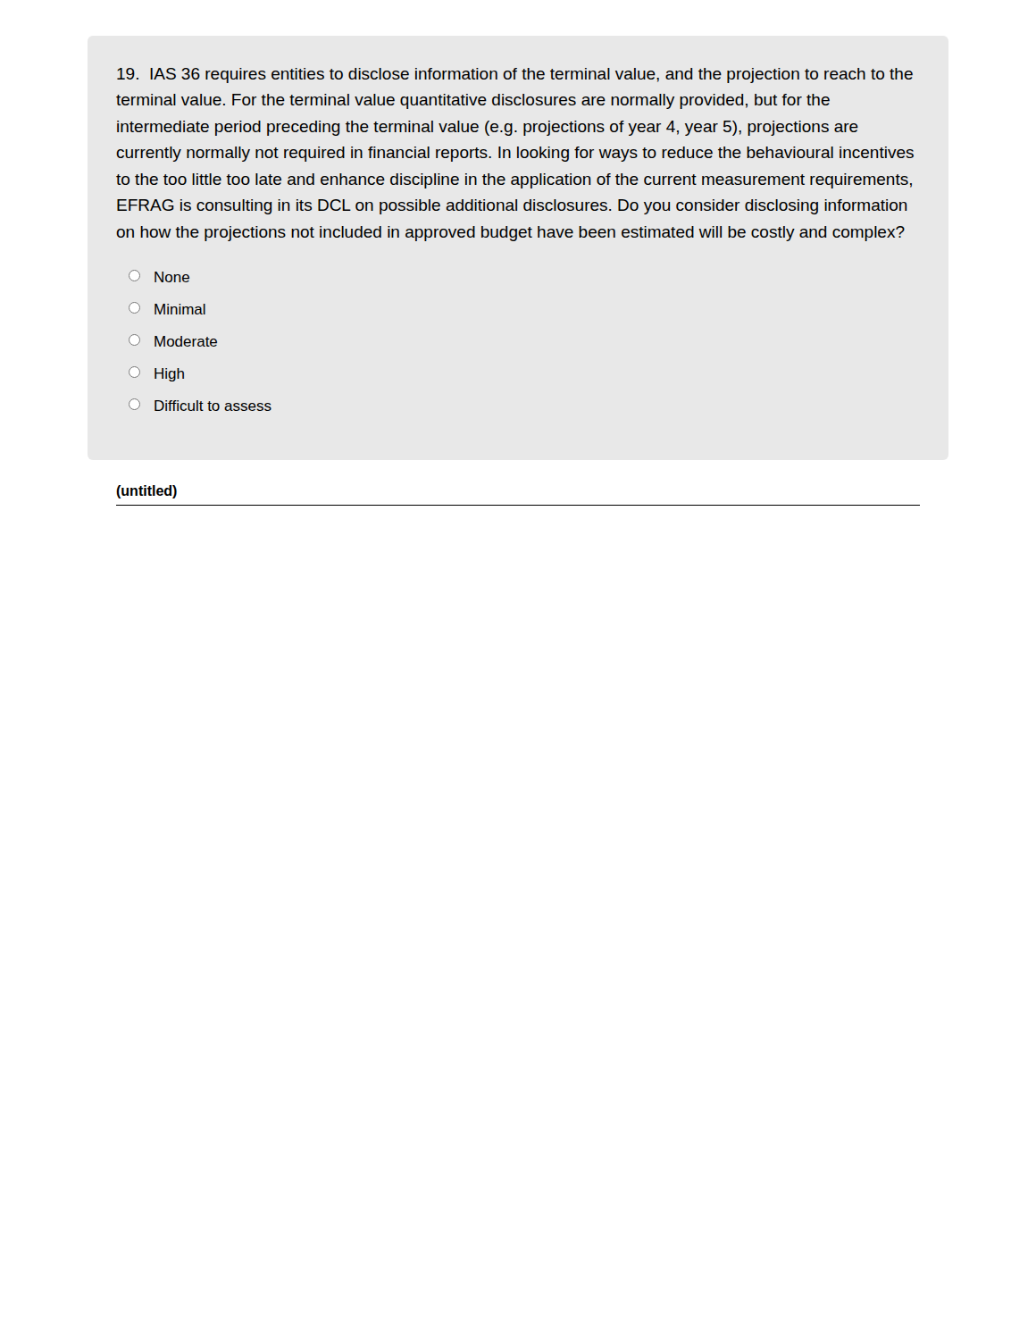19. IAS 36 requires entities to disclose information of the terminal value, and the projection to reach to the terminal value. For the terminal value quantitative disclosures are normally provided, but for the intermediate period preceding the terminal value (e.g. projections of year 4, year 5), projections are currently normally not required in financial reports. In looking for ways to reduce the behavioural incentives to the too little too late and enhance discipline in the application of the current measurement requirements, EFRAG is consulting in its DCL on possible additional disclosures. Do you consider disclosing information on how the projections not included in approved budget have been estimated will be costly and complex?
None
Minimal
Moderate
High
Difficult to assess
(untitled)